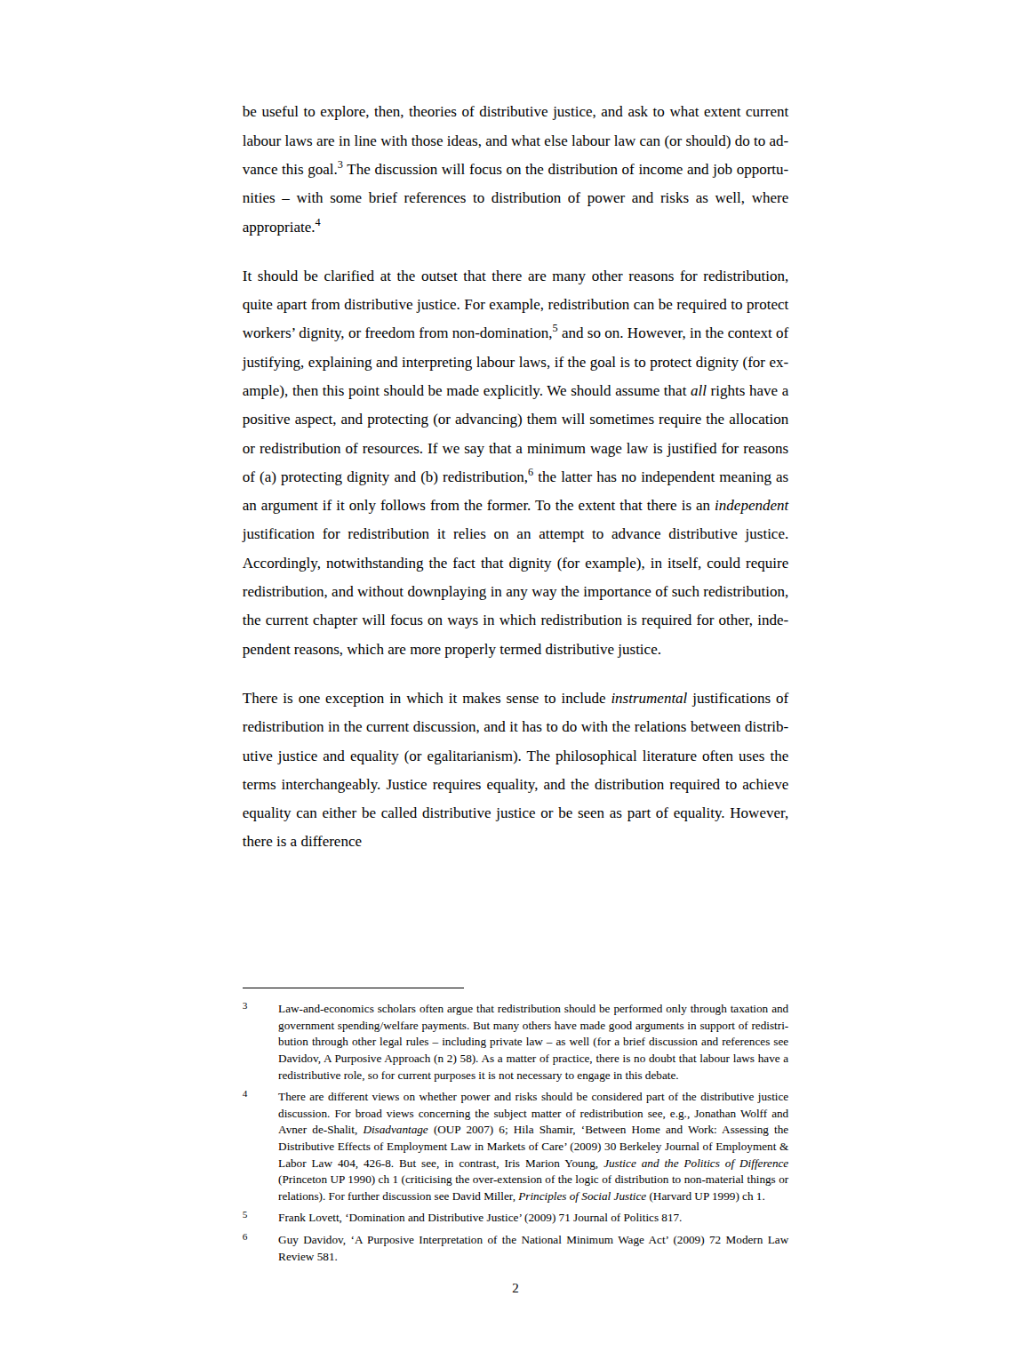be useful to explore, then, theories of distributive justice, and ask to what extent current labour laws are in line with those ideas, and what else labour law can (or should) do to advance this goal.3 The discussion will focus on the distribution of income and job opportunities – with some brief references to distribution of power and risks as well, where appropriate.4
It should be clarified at the outset that there are many other reasons for redistribution, quite apart from distributive justice. For example, redistribution can be required to protect workers’ dignity, or freedom from non-domination,5 and so on. However, in the context of justifying, explaining and interpreting labour laws, if the goal is to protect dignity (for example), then this point should be made explicitly. We should assume that all rights have a positive aspect, and protecting (or advancing) them will sometimes require the allocation or redistribution of resources. If we say that a minimum wage law is justified for reasons of (a) protecting dignity and (b) redistribution,6 the latter has no independent meaning as an argument if it only follows from the former. To the extent that there is an independent justification for redistribution it relies on an attempt to advance distributive justice. Accordingly, notwithstanding the fact that dignity (for example), in itself, could require redistribution, and without downplaying in any way the importance of such redistribution, the current chapter will focus on ways in which redistribution is required for other, independent reasons, which are more properly termed distributive justice.
There is one exception in which it makes sense to include instrumental justifications of redistribution in the current discussion, and it has to do with the relations between distributive justice and equality (or egalitarianism). The philosophical literature often uses the terms interchangeably. Justice requires equality, and the distribution required to achieve equality can either be called distributive justice or be seen as part of equality. However, there is a difference
3
Law-and-economics scholars often argue that redistribution should be performed only through taxation and government spending/welfare payments. But many others have made good arguments in support of redistribution through other legal rules – including private law – as well (for a brief discussion and references see Davidov, A Purposive Approach (n 2) 58). As a matter of practice, there is no doubt that labour laws have a redistributive role, so for current purposes it is not necessary to engage in this debate.
4
There are different views on whether power and risks should be considered part of the distributive justice discussion. For broad views concerning the subject matter of redistribution see, e.g., Jonathan Wolff and Avner de-Shalit, Disadvantage (OUP 2007) 6; Hila Shamir, ‘Between Home and Work: Assessing the Distributive Effects of Employment Law in Markets of Care’ (2009) 30 Berkeley Journal of Employment & Labor Law 404, 426-8. But see, in contrast, Iris Marion Young, Justice and the Politics of Difference (Princeton UP 1990) ch 1 (criticising the over-extension of the logic of distribution to non-material things or relations). For further discussion see David Miller, Principles of Social Justice (Harvard UP 1999) ch 1.
5
Frank Lovett, ‘Domination and Distributive Justice’ (2009) 71 Journal of Politics 817.
6
Guy Davidov, ‘A Purposive Interpretation of the National Minimum Wage Act’ (2009) 72 Modern Law Review 581.
2